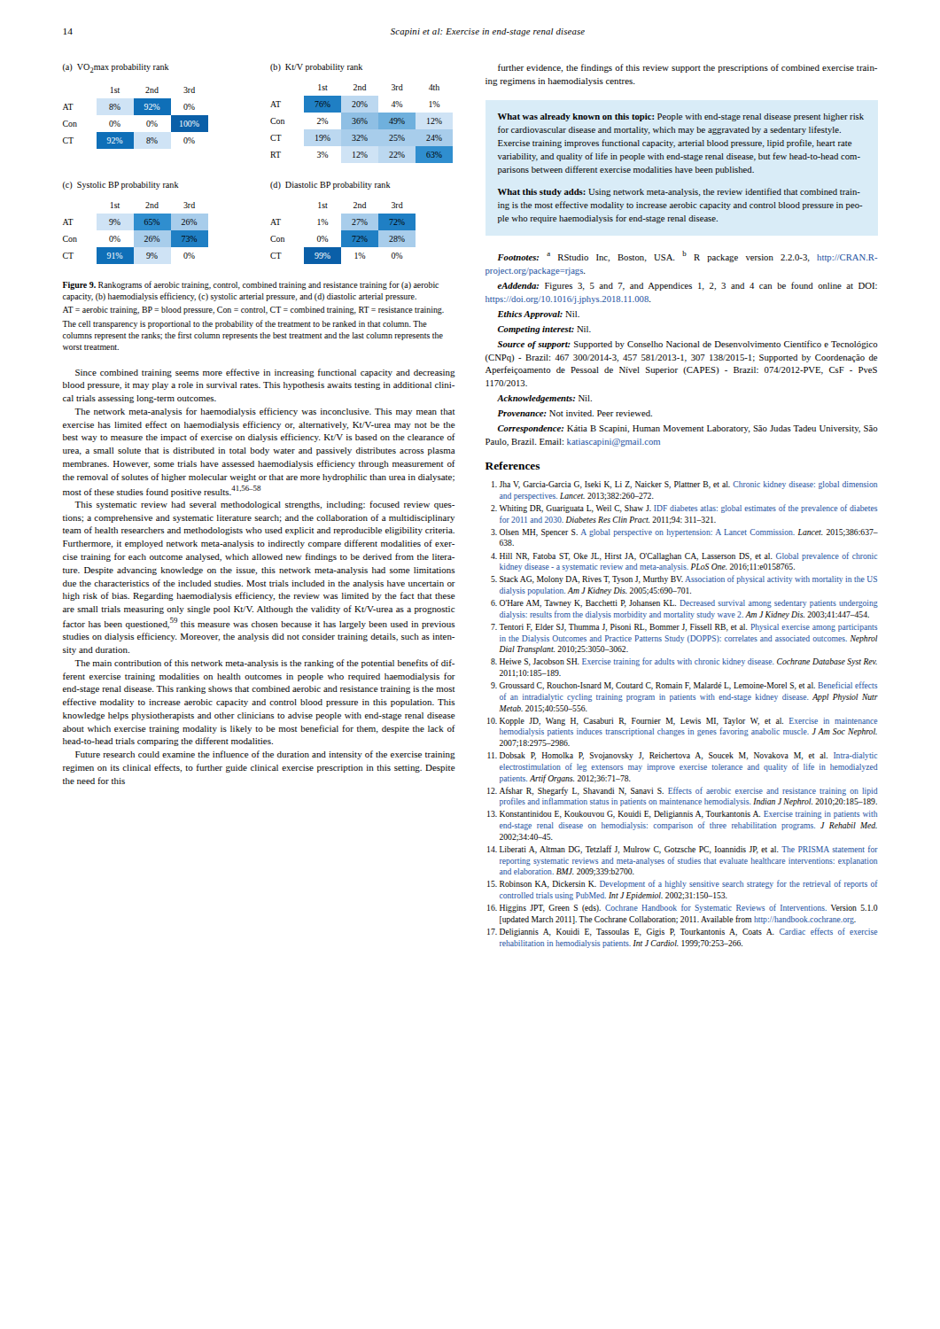14
Scapini et al: Exercise in end-stage renal disease
(a) VO2max probability rank
| | 1st | 2nd | 3rd |
| --- | --- | --- | --- |
| AT | 8% | 92% | 0% |
| Con | 0% | 0% | 100% |
| CT | 92% | 8% | 0% |
(b) Kt/V probability rank
| | 1st | 2nd | 3rd | 4th |
| --- | --- | --- | --- | --- |
| AT | 76% | 20% | 4% | 1% |
| Con | 2% | 36% | 49% | 12% |
| CT | 19% | 32% | 25% | 24% |
| RT | 3% | 12% | 22% | 63% |
(c) Systolic BP probability rank
| | 1st | 2nd | 3rd |
| --- | --- | --- | --- |
| AT | 9% | 65% | 26% |
| Con | 0% | 26% | 73% |
| CT | 91% | 9% | 0% |
(d) Diastolic BP probability rank
| | 1st | 2nd | 3rd |
| --- | --- | --- | --- |
| AT | 1% | 27% | 72% |
| Con | 0% | 72% | 28% |
| CT | 99% | 1% | 0% |
Figure 9. Rankograms of aerobic training, control, combined training and resistance training for (a) aerobic capacity, (b) haemodialysis efficiency, (c) systolic arterial pressure, and (d) diastolic arterial pressure. AT = aerobic training, BP = blood pressure, Con = control, CT = combined training, RT = resistance training. The cell transparency is proportional to the probability of the treatment to be ranked in that column. The columns represent the ranks; the first column represents the best treatment and the last column represents the worst treatment.
Since combined training seems more effective in increasing functional capacity and decreasing blood pressure, it may play a role in survival rates. This hypothesis awaits testing in additional clinical trials assessing long-term outcomes.
The network meta-analysis for haemodialysis efficiency was inconclusive. This may mean that exercise has limited effect on haemodialysis efficiency or, alternatively, Kt/V-urea may not be the best way to measure the impact of exercise on dialysis efficiency. Kt/V is based on the clearance of urea, a small solute that is distributed in total body water and passively distributes across plasma membranes. However, some trials have assessed haemodialysis efficiency through measurement of the removal of solutes of higher molecular weight or that are more hydrophilic than urea in dialysate; most of these studies found positive results.41,56–58
This systematic review had several methodological strengths, including: focused review questions; a comprehensive and systematic literature search; and the collaboration of a multidisciplinary team of health researchers and methodologists who used explicit and reproducible eligibility criteria. Furthermore, it employed network meta-analysis to indirectly compare different modalities of exercise training for each outcome analysed, which allowed new findings to be derived from the literature. Despite advancing knowledge on the issue, this network meta-analysis had some limitations due the characteristics of the included studies. Most trials included in the analysis have uncertain or high risk of bias. Regarding haemodialysis efficiency, the review was limited by the fact that these are small trials measuring only single pool Kt/V. Although the validity of Kt/V-urea as a prognostic factor has been questioned,59 this measure was chosen because it has largely been used in previous studies on dialysis efficiency. Moreover, the analysis did not consider training details, such as intensity and duration.
The main contribution of this network meta-analysis is the ranking of the potential benefits of different exercise training modalities on health outcomes in people who required haemodialysis for end-stage renal disease. This ranking shows that combined aerobic and resistance training is the most effective modality to increase aerobic capacity and control blood pressure in this population. This knowledge helps physiotherapists and other clinicians to advise people with end-stage renal disease about which exercise training modality is likely to be most beneficial for them, despite the lack of head-to-head trials comparing the different modalities.
Future research could examine the influence of the duration and intensity of the exercise training regimen on its clinical effects, to further guide clinical exercise prescription in this setting. Despite the need for this
further evidence, the findings of this review support the prescriptions of combined exercise training regimens in haemodialysis centres.
What was already known on this topic: People with end-stage renal disease present higher risk for cardiovascular disease and mortality, which may be aggravated by a sedentary lifestyle. Exercise training improves functional capacity, arterial blood pressure, lipid profile, heart rate variability, and quality of life in people with end-stage renal disease, but few head-to-head comparisons between different exercise modalities have been published.
What this study adds: Using network meta-analysis, the review identified that combined training is the most effective modality to increase aerobic capacity and control blood pressure in people who require haemodialysis for end-stage renal disease.
Footnotes: a RStudio Inc, Boston, USA. b R package version 2.2.0-3, http://CRAN.R-project.org/package=rjags.
eAddenda: Figures 3, 5 and 7, and Appendices 1, 2, 3 and 4 can be found online at DOI: https://doi.org/10.1016/j.jphys.2018.11.008.
Ethics Approval: Nil.
Competing interest: Nil.
Source of support: Supported by Conselho Nacional de Desenvolvimento Científico e Tecnológico (CNPq) - Brazil: 467 300/2014-3, 457 581/2013-1, 307 138/2015-1; Supported by Coordenação de Aperfeiçoamento de Pessoal de Nível Superior (CAPES) - Brazil: 074/2012-PVE, CsF - PveS 1170/2013.
Acknowledgements: Nil.
Provenance: Not invited. Peer reviewed.
Correspondence: Kátia B Scapini, Human Movement Laboratory, São Judas Tadeu University, São Paulo, Brazil. Email: katiascapini@gmail.com
References
Jha V, Garcia-Garcia G, Iseki K, Li Z, Naicker S, Plattner B, et al. Chronic kidney disease: global dimension and perspectives. Lancet. 2013;382:260–272.
Whiting DR, Guariguata L, Weil C, Shaw J. IDF diabetes atlas: global estimates of the prevalence of diabetes for 2011 and 2030. Diabetes Res Clin Pract. 2011;94: 311–321.
Olsen MH, Spencer S. A global perspective on hypertension: A Lancet Commission. Lancet. 2015;386:637–638.
Hill NR, Fatoba ST, Oke JL, Hirst JA, O'Callaghan CA, Lasserson DS, et al. Global prevalence of chronic kidney disease - a systematic review and meta-analysis. PLoS One. 2016;11:e0158765.
Stack AG, Molony DA, Rives T, Tyson J, Murthy BV. Association of physical activity with mortality in the US dialysis population. Am J Kidney Dis. 2005;45:690–701.
O'Hare AM, Tawney K, Bacchetti P, Johansen KL. Decreased survival among sedentary patients undergoing dialysis: results from the dialysis morbidity and mortality study wave 2. Am J Kidney Dis. 2003;41:447–454.
Tentori F, Elder SJ, Thumma J, Pisoni RL, Bommer J, Fissell RB, et al. Physical exercise among participants in the Dialysis Outcomes and Practice Patterns Study (DOPPS): correlates and associated outcomes. Nephrol Dial Transplant. 2010;25:3050–3062.
Heiwe S, Jacobson SH. Exercise training for adults with chronic kidney disease. Cochrane Database Syst Rev. 2011;10:185–189.
Groussard C, Rouchon-Isnard M, Coutard C, Romain F, Malardé L, Lemoine-Morel S, et al. Beneficial effects of an intradialytic cycling training program in patients with end-stage kidney disease. Appl Physiol Nutr Metab. 2015;40:550–556.
Kopple JD, Wang H, Casaburi R, Fournier M, Lewis MI, Taylor W, et al. Exercise in maintenance hemodialysis patients induces transcriptional changes in genes favoring anabolic muscle. J Am Soc Nephrol. 2007;18:2975–2986.
Dobsak P, Homolka P, Svojanovsky J, Reichertova A, Soucek M, Novakova M, et al. Intra-dialytic electrostimulation of leg extensors may improve exercise tolerance and quality of life in hemodialyzed patients. Artif Organs. 2012;36:71–78.
Afshar R, Shegarfy L, Shavandi N, Sanavi S. Effects of aerobic exercise and resistance training on lipid profiles and inflammation status in patients on maintenance hemodialysis. Indian J Nephrol. 2010;20:185–189.
Konstantinidou E, Koukouvou G, Kouidi E, Deligiannis A, Tourkantonis A. Exercise training in patients with end-stage renal disease on hemodialysis: comparison of three rehabilitation programs. J Rehabil Med. 2002;34:40–45.
Liberati A, Altman DG, Tetzlaff J, Mulrow C, Gotzsche PC, Ioannidis JP, et al. The PRISMA statement for reporting systematic reviews and meta-analyses of studies that evaluate healthcare interventions: explanation and elaboration. BMJ. 2009;339:b2700.
Robinson KA, Dickersin K. Development of a highly sensitive search strategy for the retrieval of reports of controlled trials using PubMed. Int J Epidemiol. 2002;31:150–153.
Higgins JPT, Green S (eds). Cochrane Handbook for Systematic Reviews of Interventions. Version 5.1.0 [updated March 2011]. The Cochrane Collaboration; 2011. Available from http://handbook.cochrane.org.
Deligiannis A, Kouidi E, Tassoulas E, Gigis P, Tourkantonis A, Coats A. Cardiac effects of exercise rehabilitation in hemodialysis patients. Int J Cardiol. 1999;70:253–266.